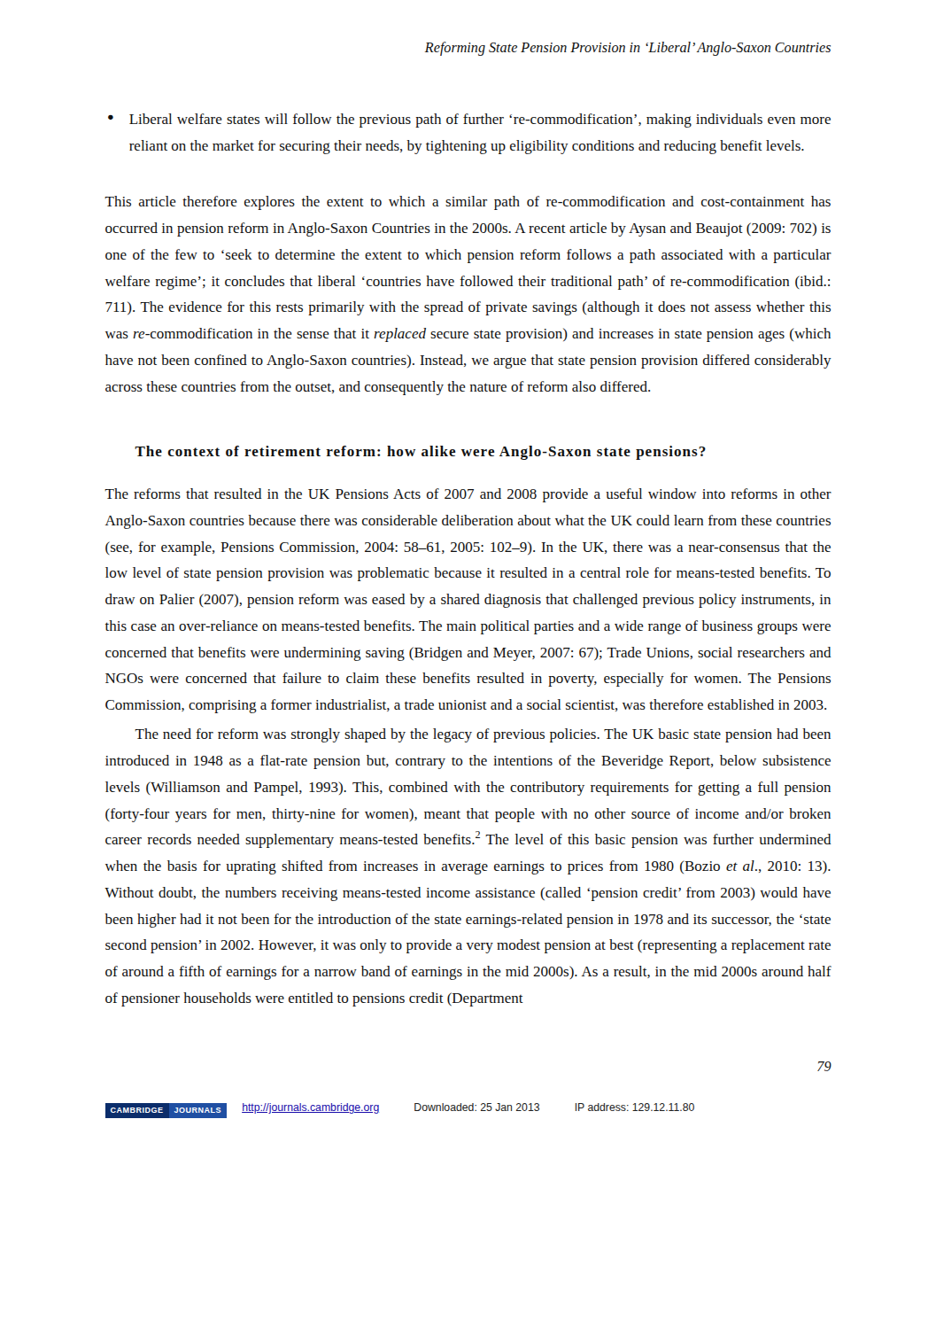Reforming State Pension Provision in ‘Liberal’ Anglo-Saxon Countries
Liberal welfare states will follow the previous path of further ‘re-commodification’, making individuals even more reliant on the market for securing their needs, by tightening up eligibility conditions and reducing benefit levels.
This article therefore explores the extent to which a similar path of re-commodification and cost-containment has occurred in pension reform in Anglo-Saxon Countries in the 2000s. A recent article by Aysan and Beaujot (2009: 702) is one of the few to ‘seek to determine the extent to which pension reform follows a path associated with a particular welfare regime’; it concludes that liberal ‘countries have followed their traditional path’ of re-commodification (ibid.: 711). The evidence for this rests primarily with the spread of private savings (although it does not assess whether this was re-commodification in the sense that it replaced secure state provision) and increases in state pension ages (which have not been confined to Anglo-Saxon countries). Instead, we argue that state pension provision differed considerably across these countries from the outset, and consequently the nature of reform also differed.
The context of retirement reform: how alike were Anglo-Saxon state pensions?
The reforms that resulted in the UK Pensions Acts of 2007 and 2008 provide a useful window into reforms in other Anglo-Saxon countries because there was considerable deliberation about what the UK could learn from these countries (see, for example, Pensions Commission, 2004: 58–61, 2005: 102–9). In the UK, there was a near-consensus that the low level of state pension provision was problematic because it resulted in a central role for means-tested benefits. To draw on Palier (2007), pension reform was eased by a shared diagnosis that challenged previous policy instruments, in this case an over-reliance on means-tested benefits. The main political parties and a wide range of business groups were concerned that benefits were undermining saving (Bridgen and Meyer, 2007: 67); Trade Unions, social researchers and NGOs were concerned that failure to claim these benefits resulted in poverty, especially for women. The Pensions Commission, comprising a former industrialist, a trade unionist and a social scientist, was therefore established in 2003.
The need for reform was strongly shaped by the legacy of previous policies. The UK basic state pension had been introduced in 1948 as a flat-rate pension but, contrary to the intentions of the Beveridge Report, below subsistence levels (Williamson and Pampel, 1993). This, combined with the contributory requirements for getting a full pension (forty-four years for men, thirty-nine for women), meant that people with no other source of income and/or broken career records needed supplementary means-tested benefits.2 The level of this basic pension was further undermined when the basis for uprating shifted from increases in average earnings to prices from 1980 (Bozio et al., 2010: 13). Without doubt, the numbers receiving means-tested income assistance (called ‘pension credit’ from 2003) would have been higher had it not been for the introduction of the state earnings-related pension in 1978 and its successor, the ‘state second pension’ in 2002. However, it was only to provide a very modest pension at best (representing a replacement rate of around a fifth of earnings for a narrow band of earnings in the mid 2000s). As a result, in the mid 2000s around half of pensioner households were entitled to pensions credit (Department
79
CAMBRIDGE JOURNALS
http://journals.cambridge.org Downloaded: 25 Jan 2013 IP address: 129.12.11.80